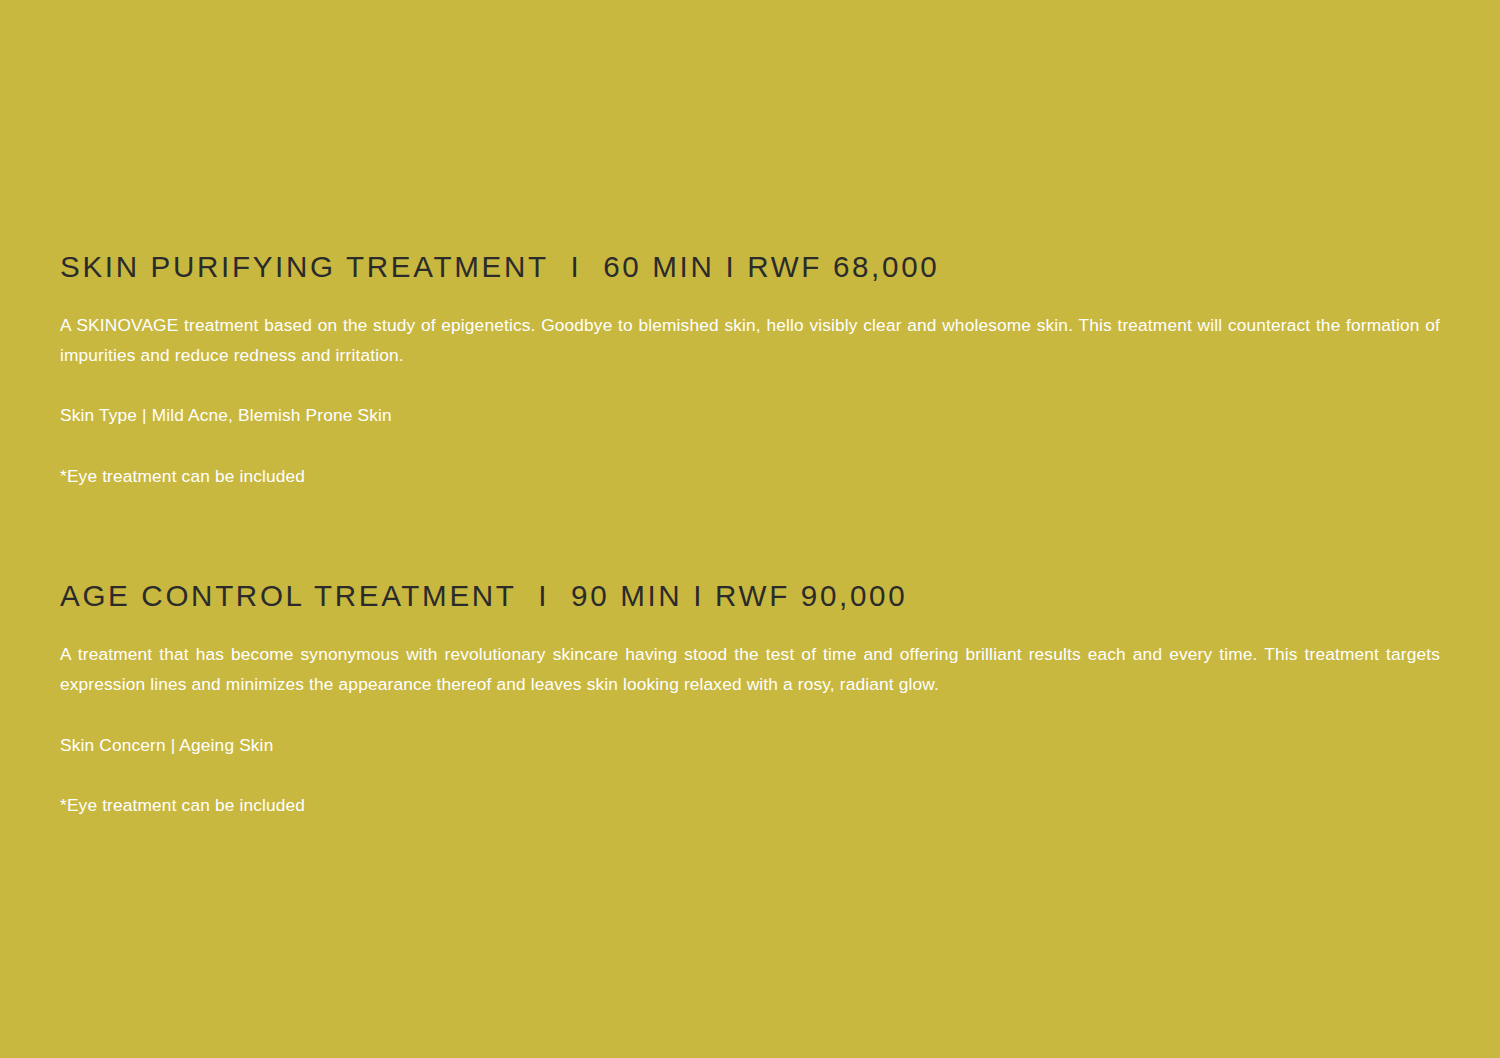Skin Purifying Treatment I 60 min I RWF 68,000
A SKINOVAGE treatment based on the study of epigenetics. Goodbye to blemished skin, hello visibly clear and wholesome skin. This treatment will counteract the formation of impurities and reduce redness and irritation.
Skin Type | Mild Acne, Blemish Prone Skin
*Eye treatment can be included
Age Control Treatment I 90 min I RWF 90,000
A treatment that has become synonymous with revolutionary skincare having stood the test of time and offering brilliant results each and every time. This treatment targets expression lines and minimizes the appearance thereof and leaves skin looking relaxed with a rosy, radiant glow.
Skin Concern | Ageing Skin
*Eye treatment can be included